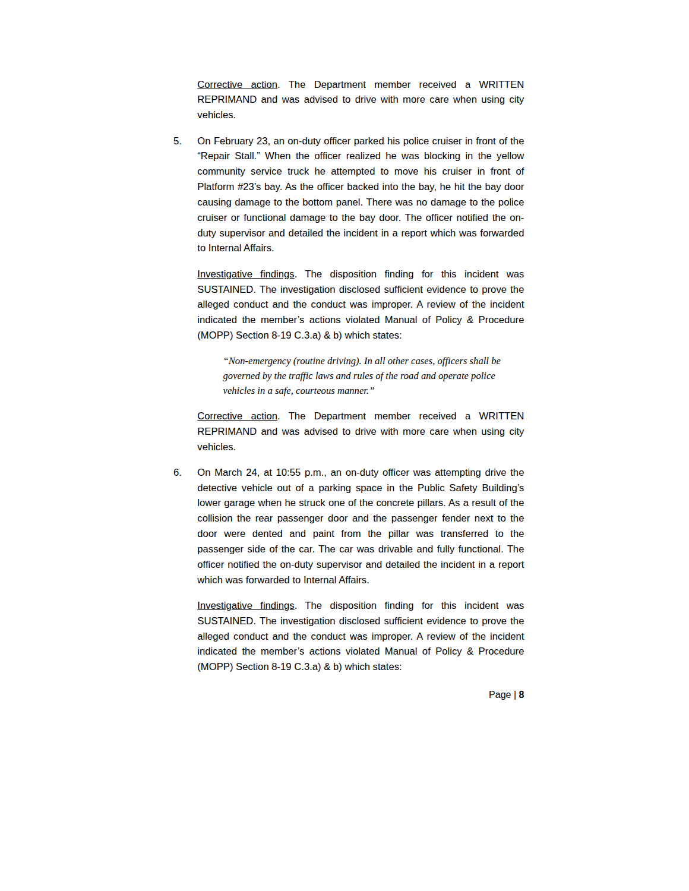Corrective action. The Department member received a WRITTEN REPRIMAND and was advised to drive with more care when using city vehicles.
5.
On February 23, an on-duty officer parked his police cruiser in front of the “Repair Stall.” When the officer realized he was blocking in the yellow community service truck he attempted to move his cruiser in front of Platform #23’s bay. As the officer backed into the bay, he hit the bay door causing damage to the bottom panel. There was no damage to the police cruiser or functional damage to the bay door. The officer notified the on-duty supervisor and detailed the incident in a report which was forwarded to Internal Affairs.
Investigative findings. The disposition finding for this incident was SUSTAINED. The investigation disclosed sufficient evidence to prove the alleged conduct and the conduct was improper. A review of the incident indicated the member’s actions violated Manual of Policy & Procedure (MOPP) Section 8-19 C.3.a) & b) which states:
“Non-emergency (routine driving). In all other cases, officers shall be governed by the traffic laws and rules of the road and operate police vehicles in a safe, courteous manner.”
Corrective action. The Department member received a WRITTEN REPRIMAND and was advised to drive with more care when using city vehicles.
6.
On March 24, at 10:55 p.m., an on-duty officer was attempting drive the detective vehicle out of a parking space in the Public Safety Building’s lower garage when he struck one of the concrete pillars. As a result of the collision the rear passenger door and the passenger fender next to the door were dented and paint from the pillar was transferred to the passenger side of the car. The car was drivable and fully functional. The officer notified the on-duty supervisor and detailed the incident in a report which was forwarded to Internal Affairs.
Investigative findings. The disposition finding for this incident was SUSTAINED. The investigation disclosed sufficient evidence to prove the alleged conduct and the conduct was improper. A review of the incident indicated the member’s actions violated Manual of Policy & Procedure (MOPP) Section 8-19 C.3.a) & b) which states:
Page | 8